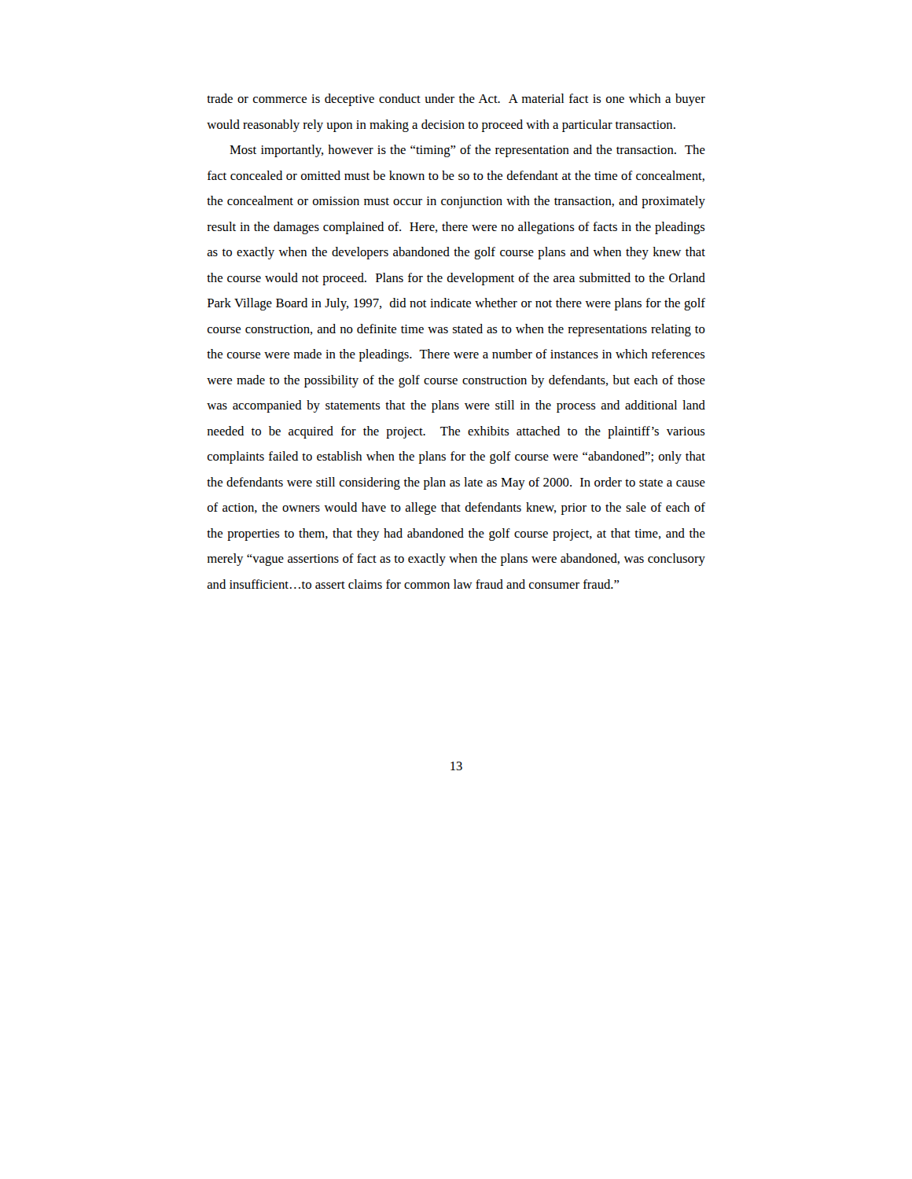trade or commerce is deceptive conduct under the Act. A material fact is one which a buyer would reasonably rely upon in making a decision to proceed with a particular transaction.
Most importantly, however is the “timing” of the representation and the transaction. The fact concealed or omitted must be known to be so to the defendant at the time of concealment, the concealment or omission must occur in conjunction with the transaction, and proximately result in the damages complained of. Here, there were no allegations of facts in the pleadings as to exactly when the developers abandoned the golf course plans and when they knew that the course would not proceed. Plans for the development of the area submitted to the Orland Park Village Board in July, 1997, did not indicate whether or not there were plans for the golf course construction, and no definite time was stated as to when the representations relating to the course were made in the pleadings. There were a number of instances in which references were made to the possibility of the golf course construction by defendants, but each of those was accompanied by statements that the plans were still in the process and additional land needed to be acquired for the project. The exhibits attached to the plaintiff’s various complaints failed to establish when the plans for the golf course were “abandoned”; only that the defendants were still considering the plan as late as May of 2000. In order to state a cause of action, the owners would have to allege that defendants knew, prior to the sale of each of the properties to them, that they had abandoned the golf course project, at that time, and the merely “vague assertions of fact as to exactly when the plans were abandoned, was conclusory and insufficient…to assert claims for common law fraud and consumer fraud.”
13